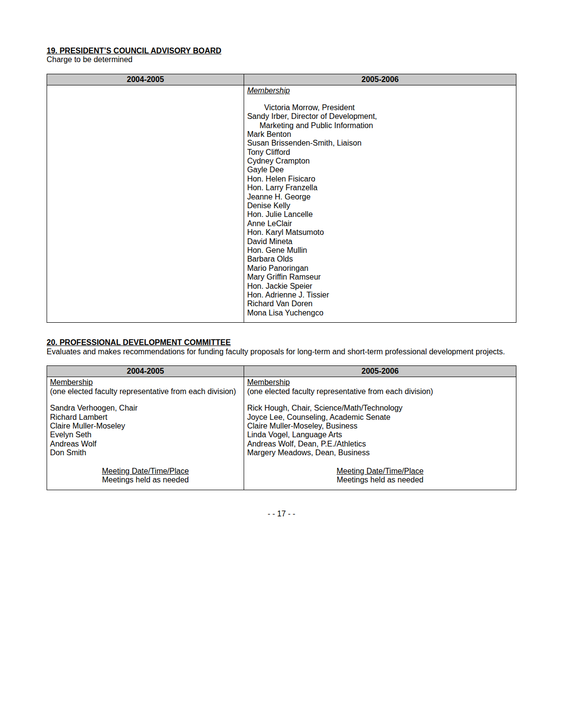19. PRESIDENT’S COUNCIL ADVISORY BOARD
Charge to be determined
| 2004-2005 | 2005-2006 |
| --- | --- |
| | Membership Victoria Morrow, President Sandy Irber, Director of Development, Marketing and Public Information Mark Benton Susan Brissenden-Smith, Liaison Tony Clifford Cydney Crampton Gayle Dee Hon. Helen Fisicaro Hon. Larry Franzella Jeanne H. George Denise Kelly Hon. Julie Lancelle Anne LeClair Hon. Karyl Matsumoto David Mineta Hon. Gene Mullin Barbara Olds Mario Panoringan Mary Griffin Ramseur Hon. Jackie Speier Hon. Adrienne J. Tissier Richard Van Doren Mona Lisa Yuchengco |
20. PROFESSIONAL DEVELOPMENT COMMITTEE
Evaluates and makes recommendations for funding faculty proposals for long-term and short-term professional development projects.
| 2004-2005 | 2005-2006 |
| --- | --- |
| Membership (one elected faculty representative from each division) Sandra Verhoogen, Chair Richard Lambert Claire Muller-Moseley Evelyn Seth Andreas Wolf Don Smith Meeting Date/Time/Place Meetings held as needed | Membership (one elected faculty representative from each division) Rick Hough, Chair, Science/Math/Technology Joyce Lee, Counseling, Academic Senate Claire Muller-Moseley, Business Linda Vogel, Language Arts Andreas Wolf, Dean, P.E./Athletics Margery Meadows, Dean, Business Meeting Date/Time/Place Meetings held as needed |
- - 17 - -